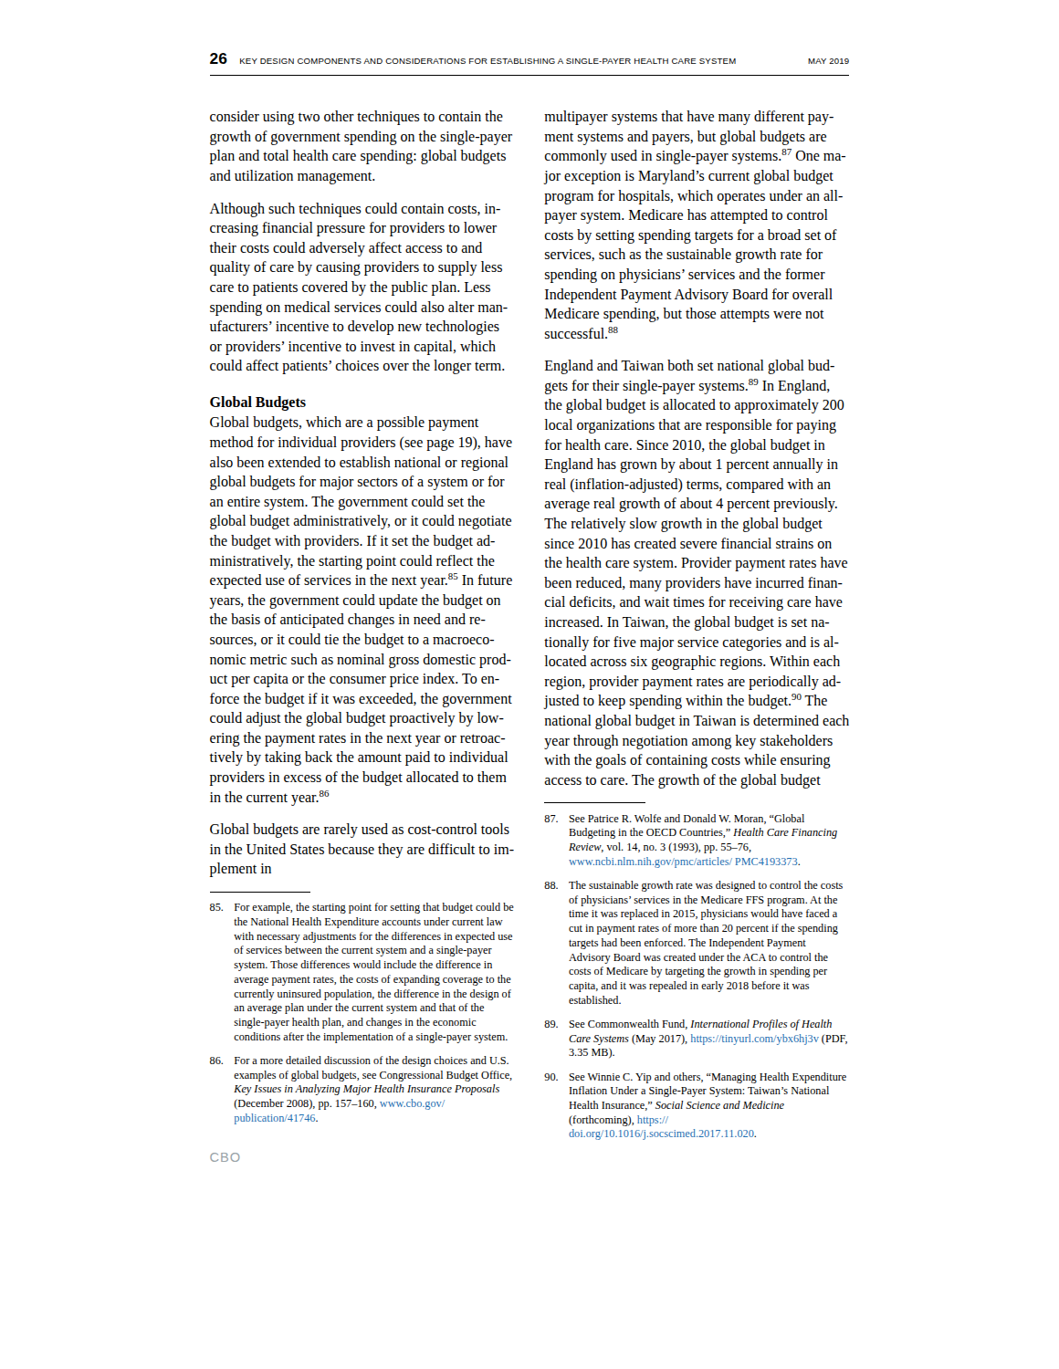26 Key Design Components and Considerations for Establishing a Single-Payer Health Care System May 2019
consider using two other techniques to contain the growth of government spending on the single-payer plan and total health care spending: global budgets and utilization management.
Although such techniques could contain costs, increasing financial pressure for providers to lower their costs could adversely affect access to and quality of care by causing providers to supply less care to patients covered by the public plan. Less spending on medical services could also alter manufacturers’ incentive to develop new technologies or providers’ incentive to invest in capital, which could affect patients’ choices over the longer term.
Global Budgets
Global budgets, which are a possible payment method for individual providers (see page 19), have also been extended to establish national or regional global budgets for major sectors of a system or for an entire system. The government could set the global budget administratively, or it could negotiate the budget with providers. If it set the budget administratively, the starting point could reflect the expected use of services in the next year.85 In future years, the government could update the budget on the basis of anticipated changes in need and resources, or it could tie the budget to a macroeconomic metric such as nominal gross domestic product per capita or the consumer price index. To enforce the budget if it was exceeded, the government could adjust the global budget proactively by lowering the payment rates in the next year or retroactively by taking back the amount paid to individual providers in excess of the budget allocated to them in the current year.86
Global budgets are rarely used as cost-control tools in the United States because they are difficult to implement in
85.
For example, the starting point for setting that budget could be the National Health Expenditure accounts under current law with necessary adjustments for the differences in expected use of services between the current system and a single-payer system. Those differences would include the difference in average payment rates, the costs of expanding coverage to the currently uninsured population, the difference in the design of an average plan under the current system and that of the single-payer health plan, and changes in the economic conditions after the implementation of a single-payer system.
86.
For a more detailed discussion of the design choices and U.S. examples of global budgets, see Congressional Budget Office, Key Issues in Analyzing Major Health Insurance Proposals (December 2008), pp. 157–160, www.cbo.gov/ publication/41746.
multipayer systems that have many different payment systems and payers, but global budgets are commonly used in single-payer systems.87 One major exception is Maryland’s current global budget program for hospitals, which operates under an all-payer system. Medicare has attempted to control costs by setting spending targets for a broad set of services, such as the sustainable growth rate for spending on physicians’ services and the former Independent Payment Advisory Board for overall Medicare spending, but those attempts were not successful.88
England and Taiwan both set national global budgets for their single-payer systems.89 In England, the global budget is allocated to approximately 200 local organizations that are responsible for paying for health care. Since 2010, the global budget in England has grown by about 1 percent annually in real (inflation-adjusted) terms, compared with an average real growth of about 4 percent previously. The relatively slow growth in the global budget since 2010 has created severe financial strains on the health care system. Provider payment rates have been reduced, many providers have incurred financial deficits, and wait times for receiving care have increased. In Taiwan, the global budget is set nationally for five major service categories and is allocated across six geographic regions. Within each region, provider payment rates are periodically adjusted to keep spending within the budget.90 The national global budget in Taiwan is determined each year through negotiation among key stakeholders with the goals of containing costs while ensuring access to care. The growth of the global budget
87.
See Patrice R. Wolfe and Donald W. Moran, “Global Budgeting in the OECD Countries,” Health Care Financing Review, vol. 14, no. 3 (1993), pp. 55–76, www.ncbi.nlm.nih.gov/pmc/articles/ PMC4193373.
88.
The sustainable growth rate was designed to control the costs of physicians’ services in the Medicare FFS program. At the time it was replaced in 2015, physicians would have faced a cut in payment rates of more than 20 percent if the spending targets had been enforced. The Independent Payment Advisory Board was created under the ACA to control the costs of Medicare by targeting the growth in spending per capita, and it was repealed in early 2018 before it was established.
89.
See Commonwealth Fund, International Profiles of Health Care Systems (May 2017), https://tinyurl.com/ybx6hj3v (PDF, 3.35 MB).
90.
See Winnie C. Yip and others, “Managing Health Expenditure Inflation Under a Single-Payer System: Taiwan’s National Health Insurance,” Social Science and Medicine (forthcoming), https:// doi.org/10.1016/j.socscimed.2017.11.020.
CBO